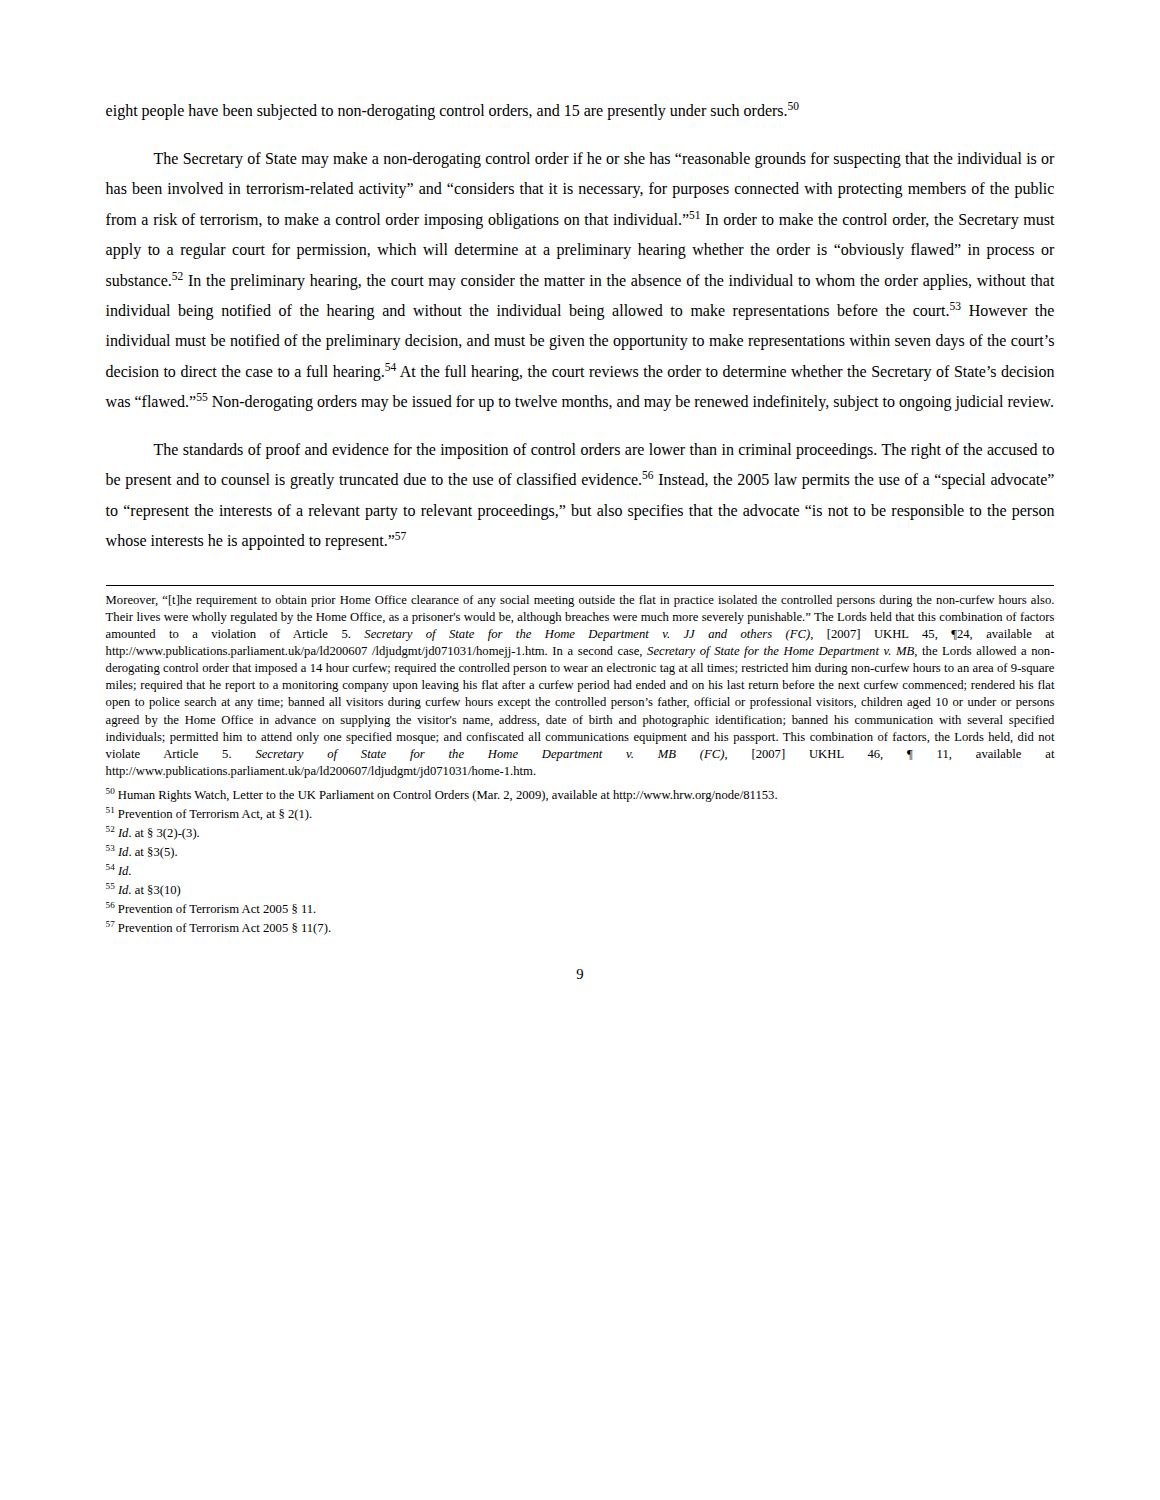eight people have been subjected to non-derogating control orders, and 15 are presently under such orders.50
The Secretary of State may make a non-derogating control order if he or she has “reasonable grounds for suspecting that the individual is or has been involved in terrorism-related activity” and “considers that it is necessary, for purposes connected with protecting members of the public from a risk of terrorism, to make a control order imposing obligations on that individual.”51 In order to make the control order, the Secretary must apply to a regular court for permission, which will determine at a preliminary hearing whether the order is “obviously flawed” in process or substance.52 In the preliminary hearing, the court may consider the matter in the absence of the individual to whom the order applies, without that individual being notified of the hearing and without the individual being allowed to make representations before the court.53 However the individual must be notified of the preliminary decision, and must be given the opportunity to make representations within seven days of the court’s decision to direct the case to a full hearing.54 At the full hearing, the court reviews the order to determine whether the Secretary of State’s decision was “flawed.”55 Non-derogating orders may be issued for up to twelve months, and may be renewed indefinitely, subject to ongoing judicial review.
The standards of proof and evidence for the imposition of control orders are lower than in criminal proceedings. The right of the accused to be present and to counsel is greatly truncated due to the use of classified evidence.56 Instead, the 2005 law permits the use of a “special advocate” to “represent the interests of a relevant party to relevant proceedings,” but also specifies that the advocate “is not to be responsible to the person whose interests he is appointed to represent.”57
Moreover, “[t]he requirement to obtain prior Home Office clearance of any social meeting outside the flat in practice isolated the controlled persons during the non-curfew hours also. Their lives were wholly regulated by the Home Office, as a prisoner's would be, although breaches were much more severely punishable.” The Lords held that this combination of factors amounted to a violation of Article 5. Secretary of State for the Home Department v. JJ and others (FC), [2007] UKHL 45, ¶24, available at http://www.publications.parliament.uk/pa/ld200607 /ldjudgmt/jd071031/homejj-1.htm. In a second case, Secretary of State for the Home Department v. MB, the Lords allowed a non-derogating control order that imposed a 14 hour curfew; required the controlled person to wear an electronic tag at all times; restricted him during non-curfew hours to an area of 9-square miles; required that he report to a monitoring company upon leaving his flat after a curfew period had ended and on his last return before the next curfew commenced; rendered his flat open to police search at any time; banned all visitors during curfew hours except the controlled person’s father, official or professional visitors, children aged 10 or under or persons agreed by the Home Office in advance on supplying the visitor's name, address, date of birth and photographic identification; banned his communication with several specified individuals; permitted him to attend only one specified mosque; and confiscated all communications equipment and his passport. This combination of factors, the Lords held, did not violate Article 5. Secretary of State for the Home Department v. MB (FC), [2007] UKHL 46, ¶ 11, available at http://www.publications.parliament.uk/pa/ld200607/ldjudgmt/jd071031/home-1.htm.
50 Human Rights Watch, Letter to the UK Parliament on Control Orders (Mar. 2, 2009), available at http://www.hrw.org/node/81153.
51 Prevention of Terrorism Act, at § 2(1).
52 Id. at § 3(2)-(3).
53 Id. at §3(5).
54 Id.
55 Id. at §3(10)
56 Prevention of Terrorism Act 2005 § 11.
57 Prevention of Terrorism Act 2005 § 11(7).
9